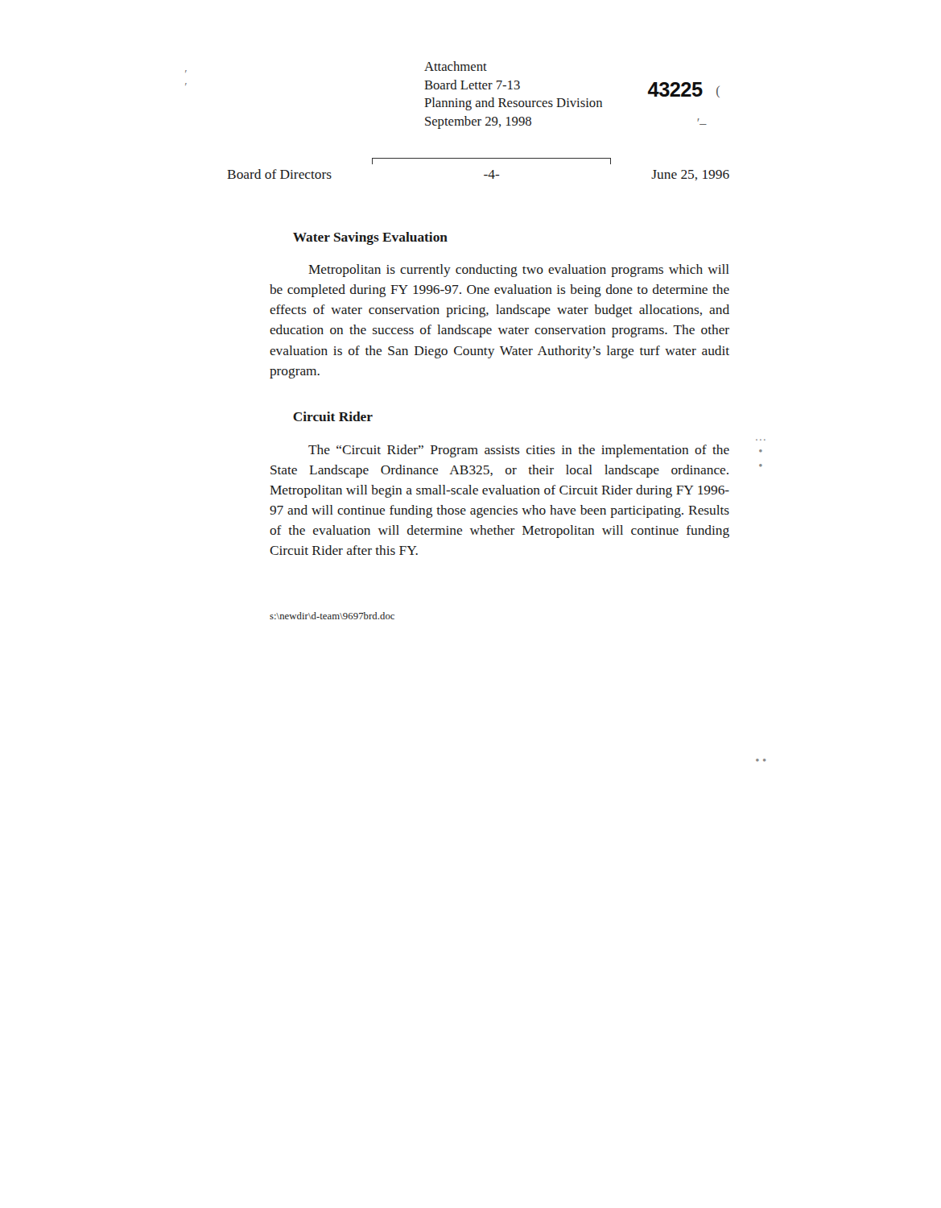′′
Attachment
Board Letter 7-13
Planning and Resources Division
September 29, 1998
43225
(
′–
Board of Directors
-4-
June 25, 1996
Water Savings Evaluation
Metropolitan is currently conducting two evaluation programs which will be completed during FY 1996-97. One evaluation is being done to determine the effects of water conservation pricing, landscape water budget allocations, and education on the success of landscape water conservation programs. The other evaluation is of the San Diego County Water Authority’s large turf water audit program.
Circuit Rider
The “Circuit Rider” Program assists cities in the implementation of the State Landscape Ordinance AB325, or their local landscape ordinance. Metropolitan will begin a small-scale evaluation of Circuit Rider during FY 1996-97 and will continue funding those agencies who have been participating. Results of the evaluation will determine whether Metropolitan will continue funding Circuit Rider after this FY.
s:\newdir\d-team\9697brd.doc
… • •
• •